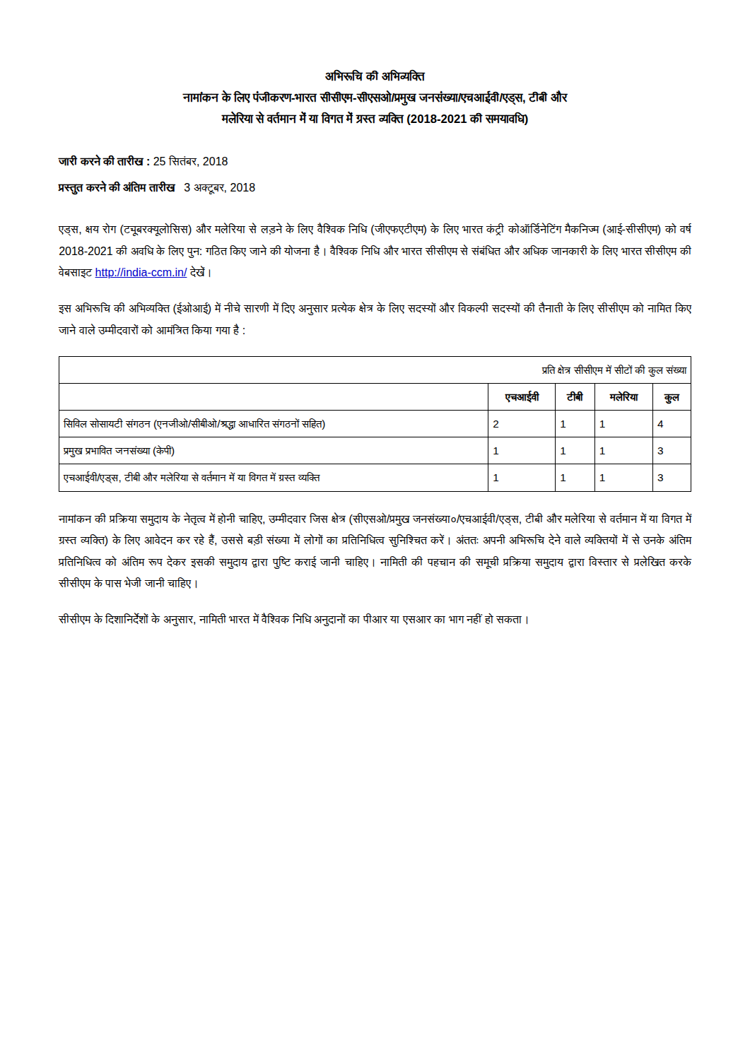अभिरूचि की अभिव्यक्ति नामांकन के लिए पंजीकरण-भारत सीसीएम-सीएसओ/प्रमुख जनसंख्या/एचआईवी/एड्स, टीबी और मलेरिया से वर्तमान में या विगत में ग्रस्त व्यक्ति (2018-2021 की समयावधि)
जारी करने की तारीख : 25 सितंबर, 2018
प्रस्तुत करने की अंतिम तारीख 3 अक्टूबर, 2018
एड्स, क्षय रोग (ट्यूबरक्यूलोसिस) और मलेरिया से लड़ने के लिए वैश्विक निधि (जीएफएटीएम) के लिए भारत कंट्री कोऑर्डिनेटिंग मैकनिज्म (आई-सीसीएम) को वर्ष 2018-2021 की अवधि के लिए पुन: गठित किए जाने की योजना है। वैश्विक निधि और भारत सीसीएम से संबंधित और अधिक जानकारी के लिए भारत सीसीएम की वेबसाइट http://india-ccm.in/ देखें।
इस अभिरूचि की अभिव्यक्ति (ईओआई) में नीचे सारणी में दिए अनुसार प्रत्येक क्षेत्र के लिए सदस्यों और विकल्पी सदस्यों की तैनाती के लिए सीसीएम को नामित किए जाने वाले उम्मीदवारों को आमंत्रित किया गया है :
| प्रति क्षेत्र सीसीएम में सीटों की कुल संख्या |
| | एचआईवी | टीबी | मलेरिया | कुल |
| सिविल सोसायटी संगठन (एनजीओ/सीबीओ/श्रद्धा आधारित संगठनों सहित) | 2 | 1 | 1 | 4 |
| प्रमुख प्रभावित जनसंख्या (केपी) | 1 | 1 | 1 | 3 |
| एचआईवी/एड्स, टीबी और मलेरिया से वर्तमान में या विगत में ग्रस्त व्यक्ति | 1 | 1 | 1 | 3 |
नामांकन की प्रक्रिया समुदाय के नेतृत्व में होनी चाहिए, उम्मीदवार जिस क्षेत्र (सीएसओ/प्रमुख जनसंख्या०/एचआईवी/एड्स, टीबी और मलेरिया से वर्तमान में या विगत में ग्रस्त व्यक्ति) के लिए आवेदन कर रहे हैं, उससे बड़ी संख्या में लोगों का प्रतिनिधित्व सुनिश्चित करें। अंततः अपनी अभिरूचि देने वाले व्यक्तियों में से उनके अंतिम प्रतिनिधित्व को अंतिम रूप देकर इसकी समुदाय द्वारा पुष्टि कराई जानी चाहिए। नामिती की पहचान की समूची प्रक्रिया समुदाय द्वारा विस्तार से प्रलेखित करके सीसीएम के पास भेजी जानी चाहिए।
सीसीएम के दिशानिर्देशों के अनुसार, नामिती भारत में वैश्विक निधि अनुदानों का पीआर या एसआर का भाग नहीं हो सकता।